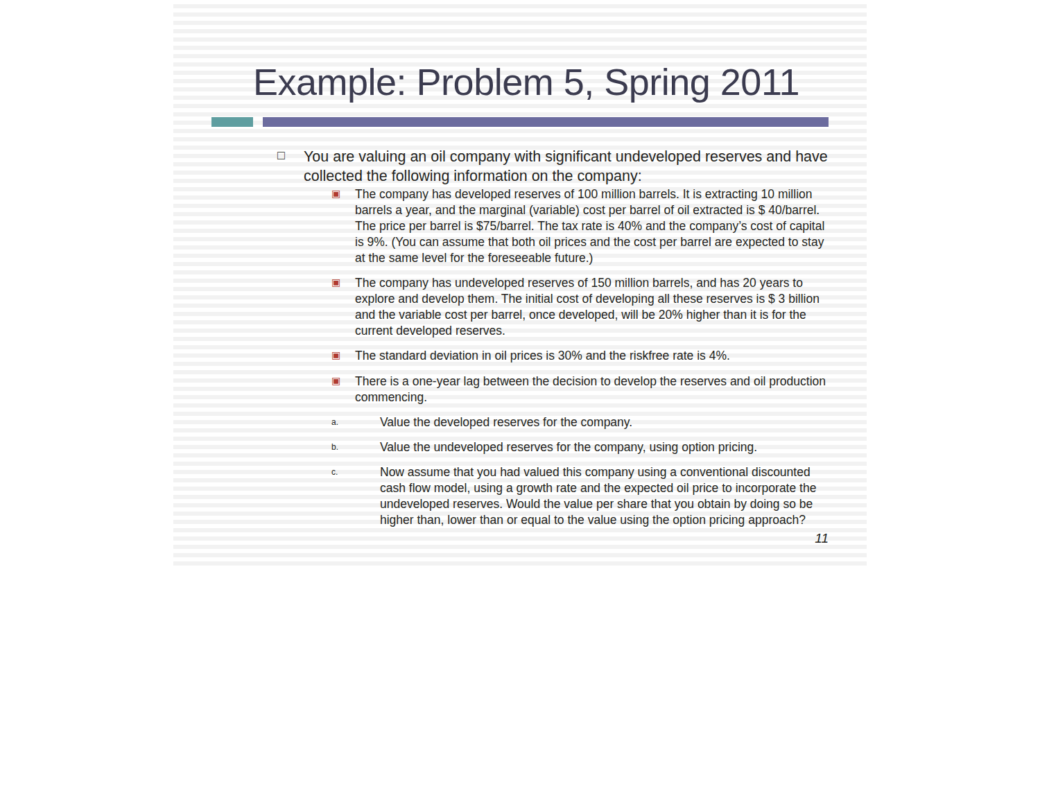Example: Problem 5, Spring 2011
You are valuing an oil company with significant undeveloped reserves and have collected the following information on the company:
The company has developed reserves of 100 million barrels. It is extracting 10 million barrels a year, and the marginal (variable) cost per barrel of oil extracted is $ 40/barrel. The price per barrel is $75/barrel. The tax rate is 40% and the company’s cost of capital is 9%. (You can assume that both oil prices and the cost per barrel are expected to stay at the same level for the foreseeable future.)
The company has undeveloped reserves of 150 million barrels, and has 20 years to explore and develop them. The initial cost of developing all these reserves is $ 3 billion and the variable cost per barrel, once developed, will be 20% higher than it is for the current developed reserves.
The standard deviation in oil prices is 30% and the riskfree rate is 4%.
There is a one-year lag between the decision to develop the reserves and oil production commencing.
a. Value the developed reserves for the company.
b. Value the undeveloped reserves for the company, using option pricing.
c. Now assume that you had valued this company using a conventional discounted cash flow model, using a growth rate and the expected oil price to incorporate the undeveloped reserves. Would the value per share that you obtain by doing so be higher than, lower than or equal to the value using the option pricing approach?
11